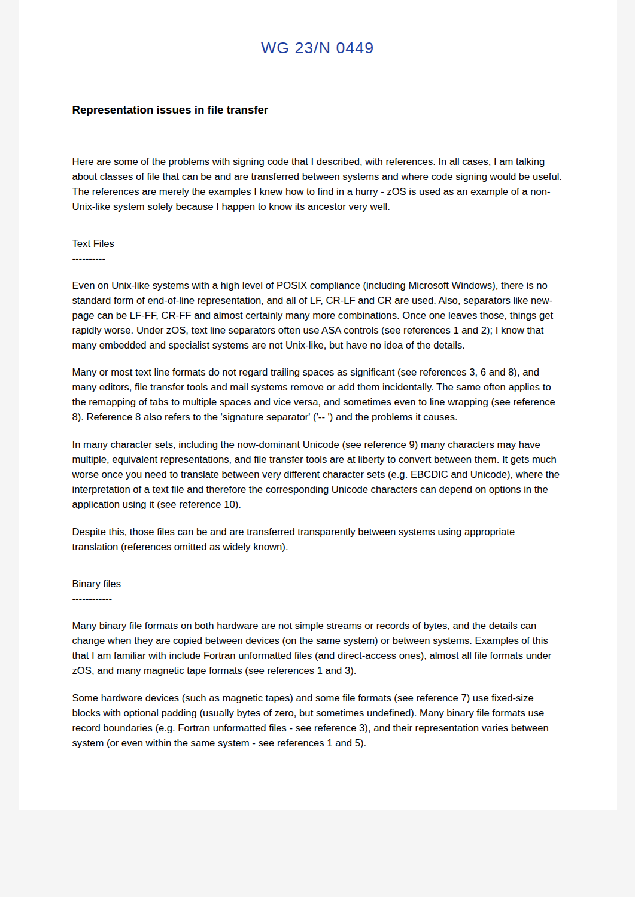WG 23/N 0449
Representation issues in file transfer
Here are some of the problems with signing code that I described, with references. In all cases, I am talking about classes of file that can be and are transferred between systems and where code signing would be useful. The references are merely the examples I knew how to find in a hurry - zOS is used as an example of a non-Unix-like system solely because I happen to know its ancestor very well.
Text Files
----------
Even on Unix-like systems with a high level of POSIX compliance (including Microsoft Windows), there is no standard form of end-of-line representation, and all of LF, CR-LF and CR are used. Also, separators like new-page can be LF-FF, CR-FF and almost certainly many more combinations. Once one leaves those, things get rapidly worse. Under zOS, text line separators often use ASA controls (see references 1 and 2); I know that many embedded and specialist systems are not Unix-like, but have no idea of the details.
Many or most text line formats do not regard trailing spaces as significant (see references 3, 6 and 8), and many editors, file transfer tools and mail systems remove or add them incidentally. The same often applies to the remapping of tabs to multiple spaces and vice versa, and sometimes even to line wrapping (see reference 8). Reference 8 also refers to the 'signature separator' ('-- ') and the problems it causes.
In many character sets, including the now-dominant Unicode (see reference 9) many characters may have multiple, equivalent representations, and file transfer tools are at liberty to convert between them. It gets much worse once you need to translate between very different character sets (e.g. EBCDIC and Unicode), where the interpretation of a text file and therefore the corresponding Unicode characters can depend on options in the application using it (see reference 10).
Despite this, those files can be and are transferred transparently between systems using appropriate translation (references omitted as widely known).
Binary files
------------
Many binary file formats on both hardware are not simple streams or records of bytes, and the details can change when they are copied between devices (on the same system) or between systems. Examples of this that I am familiar with include Fortran unformatted files (and direct-access ones), almost all file formats under zOS, and many magnetic tape formats (see references 1 and 3).
Some hardware devices (such as magnetic tapes) and some file formats (see reference 7) use fixed-size blocks with optional padding (usually bytes of zero, but sometimes undefined). Many binary file formats use record boundaries (e.g. Fortran unformatted files - see reference 3), and their representation varies between system (or even within the same system - see references 1 and 5).